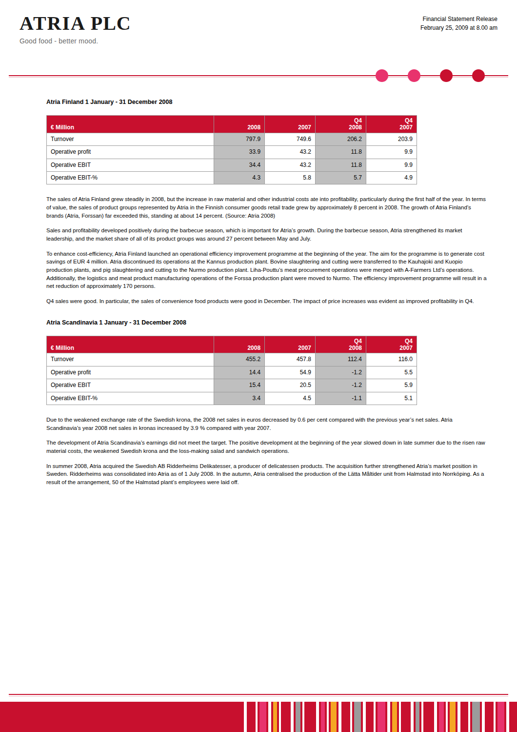ATRIA PLC
Good food - better mood.
Financial Statement Release
February 25, 2009 at 8.00 am
Atria Finland 1 January - 31 December 2008
| € Million | 2008 | 2007 | Q4 2008 | Q4 2007 |
| --- | --- | --- | --- | --- |
| Turnover | 797.9 | 749.6 | 206.2 | 203.9 |
| Operative profit | 33.9 | 43.2 | 11.8 | 9.9 |
| Operative EBIT | 34.4 | 43.2 | 11.8 | 9.9 |
| Operative EBIT-% | 4.3 | 5.8 | 5.7 | 4.9 |
The sales of Atria Finland grew steadily in 2008, but the increase in raw material and other industrial costs ate into profitability, particularly during the first half of the year. In terms of value, the sales of product groups represented by Atria in the Finnish consumer goods retail trade grew by approximately 8 percent in 2008. The growth of Atria Finland’s brands (Atria, Forssan) far exceeded this, standing at about 14 percent. (Source: Atria 2008)
Sales and profitability developed positively during the barbecue season, which is important for Atria’s growth. During the barbecue season, Atria strengthened its market leadership, and the market share of all of its product groups was around 27 percent between May and July.
To enhance cost-efficiency, Atria Finland launched an operational efficiency improvement programme at the beginning of the year. The aim for the programme is to generate cost savings of EUR 4 million. Atria discontinued its operations at the Kannus production plant. Bovine slaughtering and cutting were transferred to the Kauhajoki and Kuopio production plants, and pig slaughtering and cutting to the Nurmo production plant. Liha-Pouttu’s meat procurement operations were merged with A-Farmers Ltd’s operations. Additionally, the logistics and meat product manufacturing operations of the Forssa production plant were moved to Nurmo. The efficiency improvement programme will result in a net reduction of approximately 170 persons.
Q4 sales were good. In particular, the sales of convenience food products were good in December. The impact of price increases was evident as improved profitability in Q4.
Atria Scandinavia 1 January - 31 December 2008
| € Million | 2008 | 2007 | Q4 2008 | Q4 2007 |
| --- | --- | --- | --- | --- |
| Turnover | 455.2 | 457.8 | 112.4 | 116.0 |
| Operative profit | 14.4 | 54.9 | -1.2 | 5.5 |
| Operative EBIT | 15.4 | 20.5 | -1.2 | 5.9 |
| Operative EBIT-% | 3.4 | 4.5 | -1.1 | 5.1 |
Due to the weakened exchange rate of the Swedish krona, the 2008 net sales in euros decreased by 0.6 per cent compared with the previous year’s net sales. Atria Scandinavia’s year 2008 net sales in kronas increased by 3.9 % compared with year 2007.
The development of Atria Scandinavia’s earnings did not meet the target. The positive development at the beginning of the year slowed down in late summer due to the risen raw material costs, the weakened Swedish krona and the loss-making salad and sandwich operations.
In summer 2008, Atria acquired the Swedish AB Ridderheims Delikatesser, a producer of delicatessen products. The acquisition further strengthened Atria’s market position in Sweden. Ridderheims was consolidated into Atria as of 1 July 2008. In the autumn, Atria centralised the production of the Lätta Måltider unit from Halmstad into Norrköping. As a result of the arrangement, 50 of the Halmstad plant’s employees were laid off.